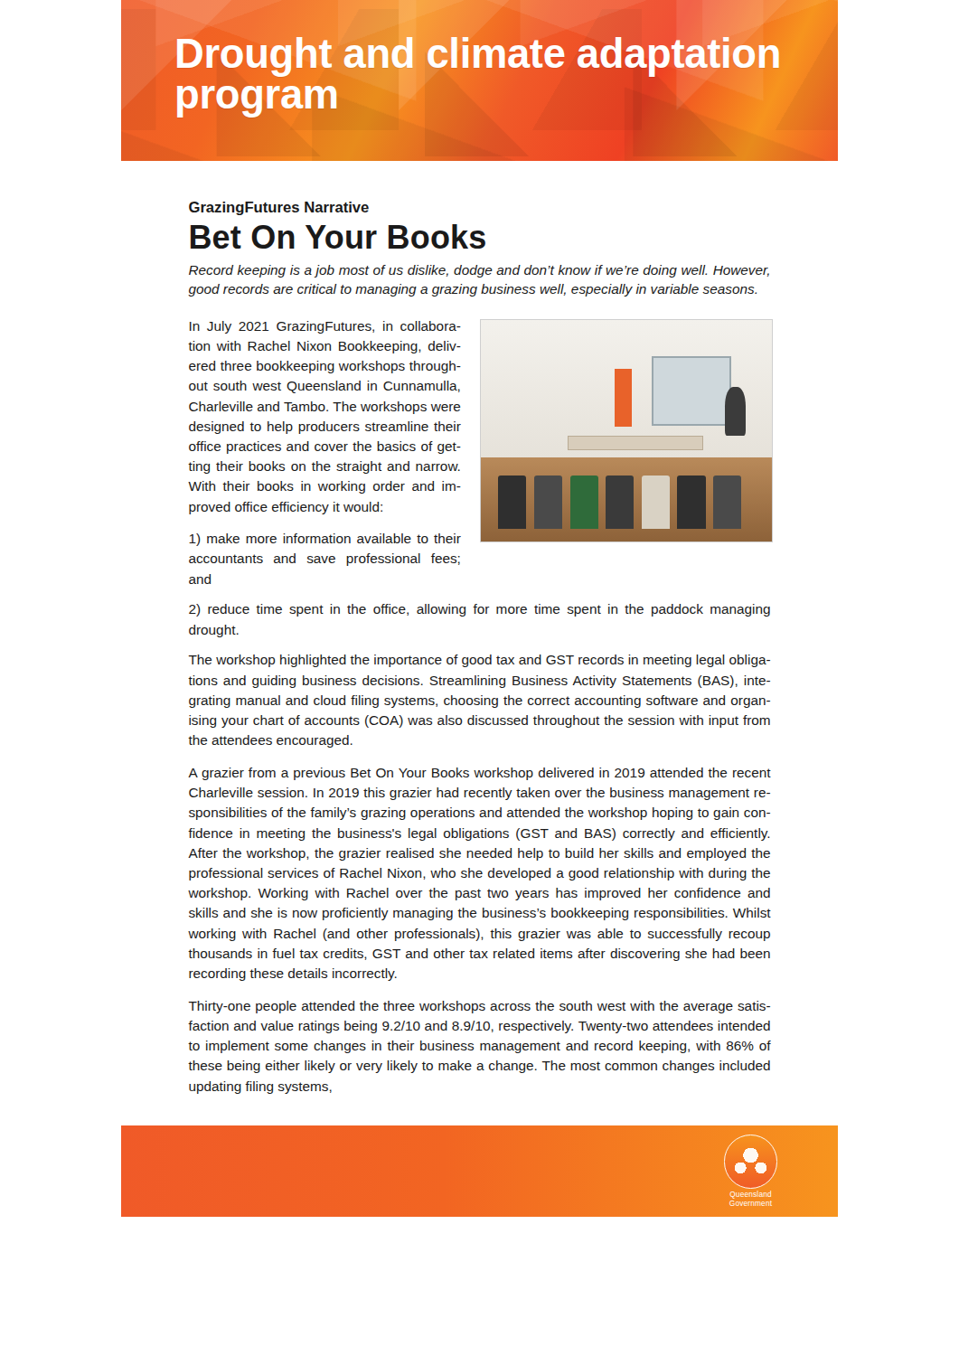Drought and climate adaptation program
GrazingFutures Narrative
Bet On Your Books
Record keeping is a job most of us dislike, dodge and don’t know if we’re doing well. However, good records are critical to managing a grazing business well, especially in variable seasons.
In July 2021 GrazingFutures, in collaboration with Rachel Nixon Bookkeeping, delivered three bookkeeping workshops throughout south west Queensland in Cunnamulla, Charleville and Tambo. The workshops were designed to help producers streamline their office practices and cover the basics of getting their books on the straight and narrow. With their books in working order and improved office efficiency it would:
1) make more information available to their accountants and save professional fees; and
2) reduce time spent in the office, allowing for more time spent in the paddock managing drought.
The workshop highlighted the importance of good tax and GST records in meeting legal obligations and guiding business decisions. Streamlining Business Activity Statements (BAS), integrating manual and cloud filing systems, choosing the correct accounting software and organising your chart of accounts (COA) was also discussed throughout the session with input from the attendees encouraged.
A grazier from a previous Bet On Your Books workshop delivered in 2019 attended the recent Charleville session. In 2019 this grazier had recently taken over the business management responsibilities of the family’s grazing operations and attended the workshop hoping to gain confidence in meeting the business's legal obligations (GST and BAS) correctly and efficiently. After the workshop, the grazier realised she needed help to build her skills and employed the professional services of Rachel Nixon, who she developed a good relationship with during the workshop. Working with Rachel over the past two years has improved her confidence and skills and she is now proficiently managing the business’s bookkeeping responsibilities. Whilst working with Rachel (and other professionals), this grazier was able to successfully recoup thousands in fuel tax credits, GST and other tax related items after discovering she had been recording these details incorrectly.
Thirty-one people attended the three workshops across the south west with the average satisfaction and value ratings being 9.2/10 and 8.9/10, respectively. Twenty-two attendees intended to implement some changes in their business management and record keeping, with 86% of these being either likely or very likely to make a change. The most common changes included updating filing systems,
Queensland Government